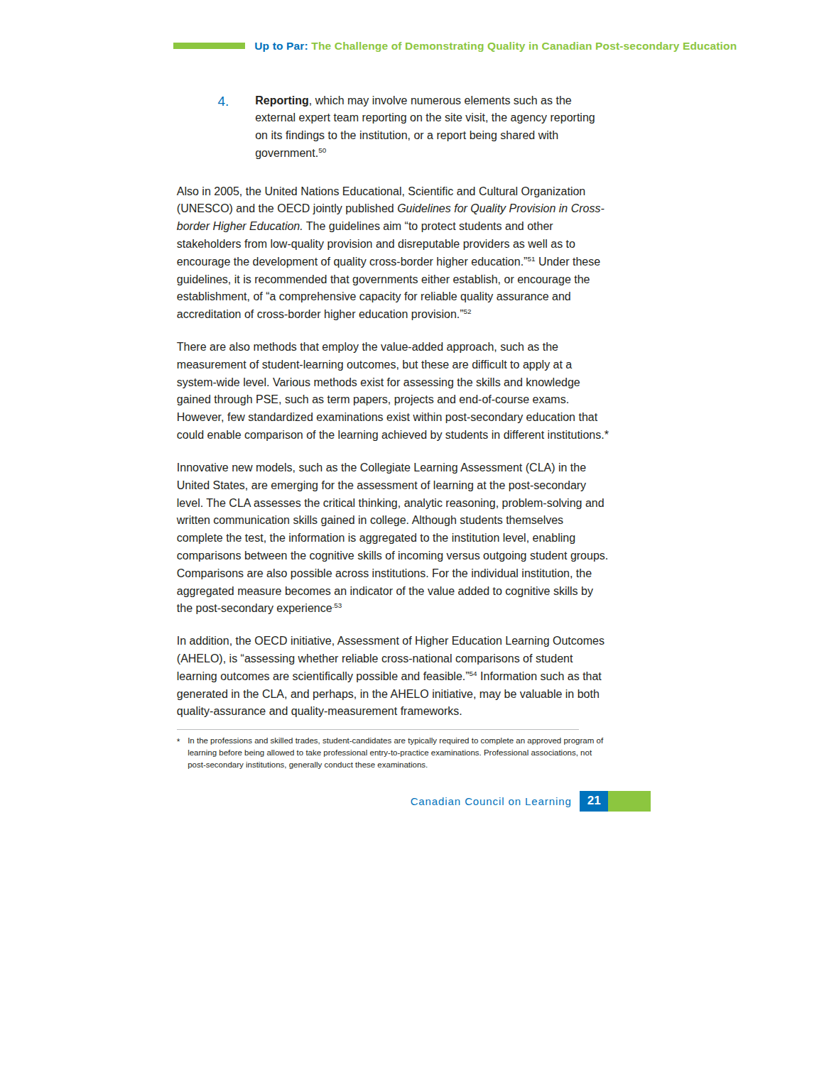Up to Par: The Challenge of Demonstrating Quality in Canadian Post-secondary Education
4. Reporting, which may involve numerous elements such as the external expert team reporting on the site visit, the agency reporting on its findings to the institution, or a report being shared with government.50
Also in 2005, the United Nations Educational, Scientific and Cultural Organization (UNESCO) and the OECD jointly published Guidelines for Quality Provision in Cross-border Higher Education. The guidelines aim “to protect students and other stakeholders from low-quality provision and disreputable providers as well as to encourage the development of quality cross-border higher education.”51 Under these guidelines, it is recommended that governments either establish, or encourage the establishment, of “a comprehensive capacity for reliable quality assurance and accreditation of cross-border higher education provision.”52
There are also methods that employ the value-added approach, such as the measurement of student-learning outcomes, but these are difficult to apply at a system-wide level. Various methods exist for assessing the skills and knowledge gained through PSE, such as term papers, projects and end-of-course exams. However, few standardized examinations exist within post-secondary education that could enable comparison of the learning achieved by students in different institutions.*
Innovative new models, such as the Collegiate Learning Assessment (CLA) in the United States, are emerging for the assessment of learning at the post-secondary level. The CLA assesses the critical thinking, analytic reasoning, problem-solving and written communication skills gained in college. Although students themselves complete the test, the information is aggregated to the institution level, enabling comparisons between the cognitive skills of incoming versus outgoing student groups. Comparisons are also possible across institutions. For the individual institution, the aggregated measure becomes an indicator of the value added to cognitive skills by the post-secondary experience.53
In addition, the OECD initiative, Assessment of Higher Education Learning Outcomes (AHELO), is “assessing whether reliable cross-national comparisons of student learning outcomes are scientifically possible and feasible.”54 Information such as that generated in the CLA, and perhaps, in the AHELO initiative, may be valuable in both quality-assurance and quality-measurement frameworks.
*In the professions and skilled trades, student-candidates are typically required to complete an approved program of learning before being allowed to take professional entry-to-practice examinations. Professional associations, not post-secondary institutions, generally conduct these examinations.
Canadian Council on Learning
21